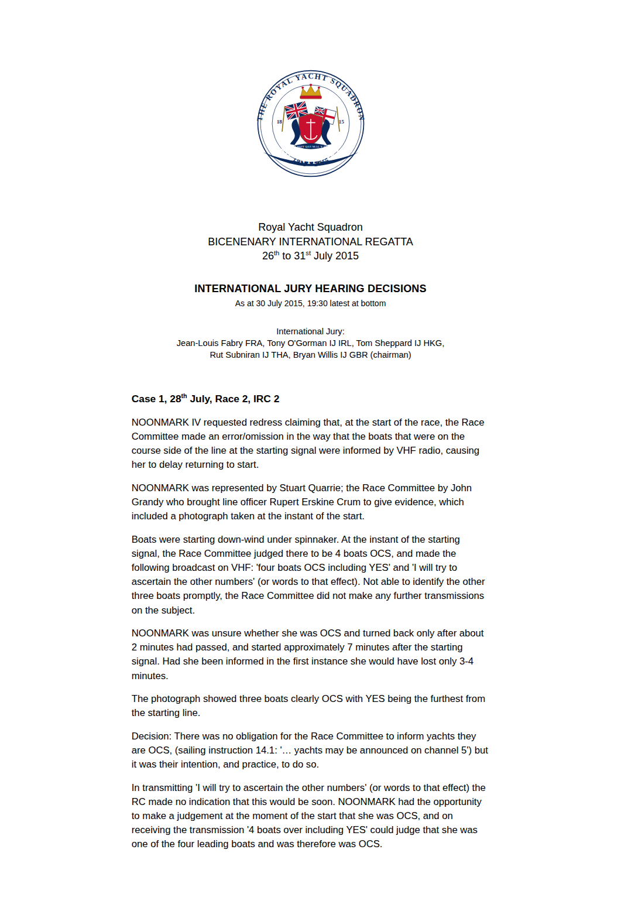THE ROYAL YACHT SQUADRON 18 15 HONI SOIT QUI MAL Y PENSE BICENTENARY 1815 - 2015
Royal Yacht Squadron
BICENENARY INTERNATIONAL REGATTA
26th to 31st July 2015
INTERNATIONAL JURY HEARING DECISIONS
As at 30 July 2015, 19:30 latest at bottom
International Jury:
Jean-Louis Fabry FRA, Tony O'Gorman IJ IRL, Tom Sheppard IJ HKG,
Rut Subniran IJ THA, Bryan Willis IJ GBR (chairman)
Case 1, 28th July, Race 2, IRC 2
NOONMARK IV requested redress claiming that, at the start of the race, the Race Committee made an error/omission in the way that the boats that were on the course side of the line at the starting signal were informed by VHF radio, causing her to delay returning to start.
NOONMARK was represented by Stuart Quarrie; the Race Committee by John Grandy who brought line officer Rupert Erskine Crum to give evidence, which included a photograph taken at the instant of the start.
Boats were starting down-wind under spinnaker. At the instant of the starting signal, the Race Committee judged there to be 4 boats OCS, and made the following broadcast on VHF: 'four boats OCS including YES' and 'I will try to ascertain the other numbers' (or words to that effect). Not able to identify the other three boats promptly, the Race Committee did not make any further transmissions on the subject.
NOONMARK was unsure whether she was OCS and turned back only after about 2 minutes had passed, and started approximately 7 minutes after the starting signal. Had she been informed in the first instance she would have lost only 3-4 minutes.
The photograph showed three boats clearly OCS with YES being the furthest from the starting line.
Decision: There was no obligation for the Race Committee to inform yachts they are OCS, (sailing instruction 14.1: '… yachts may be announced on channel 5') but it was their intention, and practice, to do so.
In transmitting 'I will try to ascertain the other numbers' (or words to that effect) the RC made no indication that this would be soon. NOONMARK had the opportunity to make a judgement at the moment of the start that she was OCS, and on receiving the transmission '4 boats over including YES' could judge that she was one of the four leading boats and was therefore was OCS.